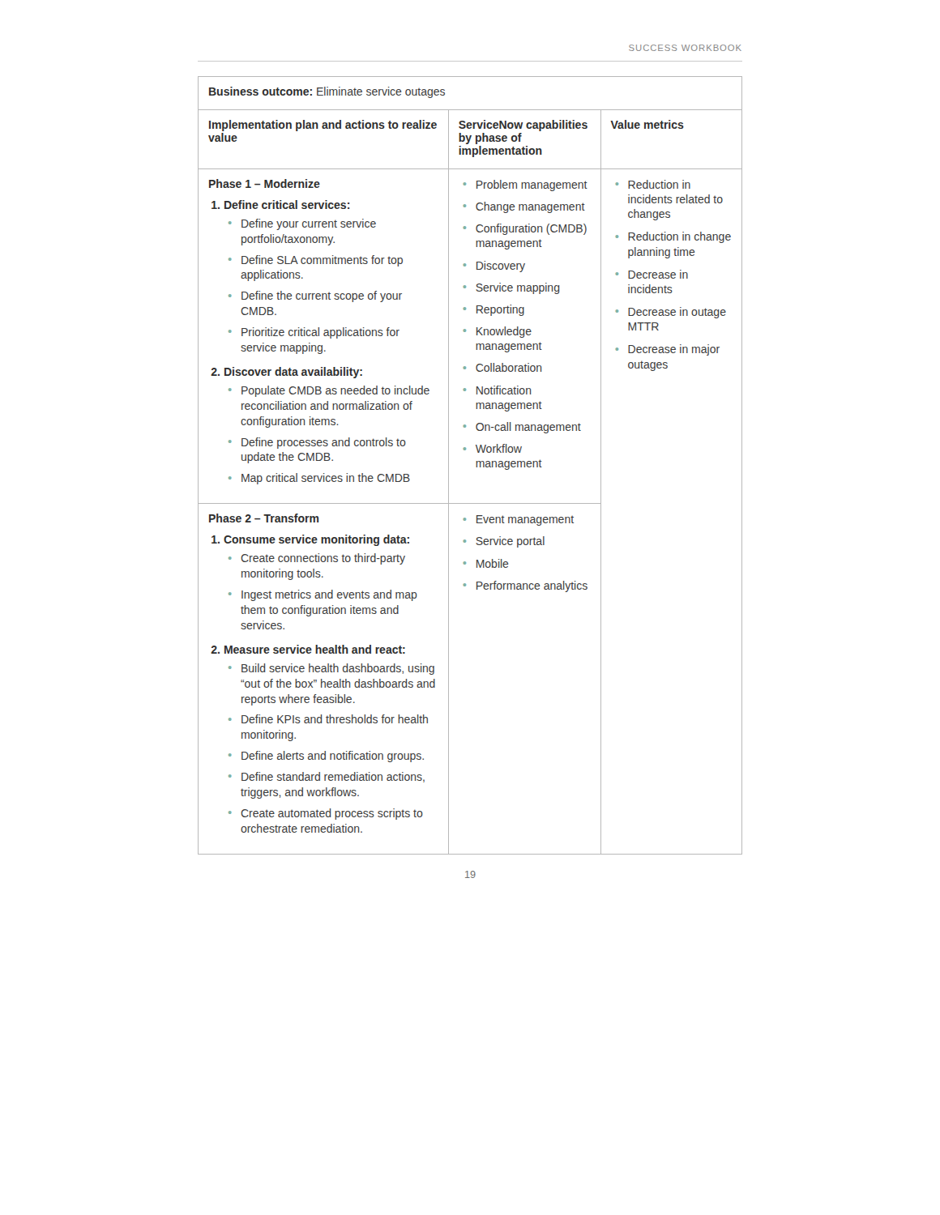Success Workbook
| Business outcome: Eliminate service outages |
| Implementation plan and actions to realize value | ServiceNow capabilities by phase of implementation | Value metrics |
| Phase 1 – Modernize Define critical services: Define your current service portfolio/taxonomy. Define SLA commitments for top applications. Define the current scope of your CMDB. Prioritize critical applications for service mapping. Discover data availability: Populate CMDB as needed to include reconciliation and normalization of configuration items. Define processes and controls to update the CMDB. Map critical services in the CMDB | Problem management Change management Configuration (CMDB) management Discovery Service mapping Reporting Knowledge management Collaboration Notification management On-call management Workflow management | Reduction in incidents related to changes Reduction in change planning time Decrease in incidents Decrease in outage MTTR Decrease in major outages |
| Phase 2 – Transform Consume service monitoring data: Create connections to third-party monitoring tools. Ingest metrics and events and map them to configuration items and services. Measure service health and react: Build service health dashboards, using “out of the box” health dashboards and reports where feasible. Define KPIs and thresholds for health monitoring. Define alerts and notification groups. Define standard remediation actions, triggers, and workflows. Create automated process scripts to orchestrate remediation. | Event management Service portal Mobile Performance analytics |
19